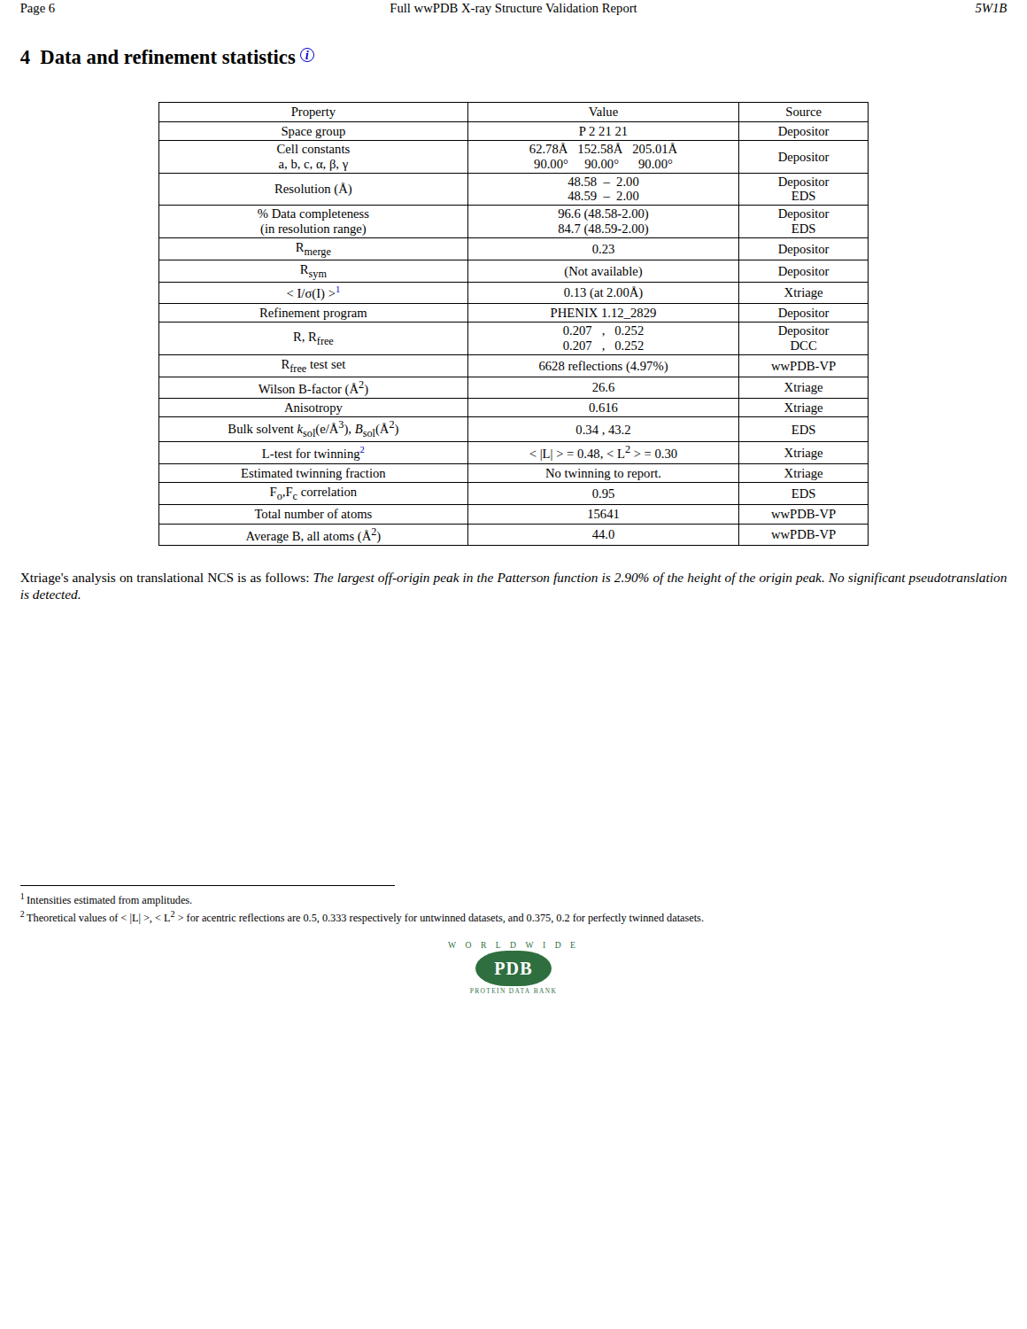Page 6
Full wwPDB X-ray Structure Validation Report
5W1B
4 Data and refinement statisticsi
| Property | Value | Source |
| --- | --- | --- |
| Space group | P 2 21 21 | Depositor |
| Cell constants a, b, c, α, β, γ | 62.78Å 152.58Å 205.01Å 90.00° 90.00° 90.00° | Depositor |
| Resolution (Å) | 48.58 – 2.00 48.59 – 2.00 | Depositor EDS |
| % Data completeness (in resolution range) | 96.6 (48.58-2.00) 84.7 (48.59-2.00) | Depositor EDS |
| R merge | 0.23 | Depositor |
| R sym | (Not available) | Depositor |
| < I/σ(I) > 1 | 0.13 (at 2.00Å) | Xtriage |
| Refinement program | PHENIX 1.12_2829 | Depositor |
| R, R free | 0.207 , 0.252 0.207 , 0.252 | Depositor DCC |
| R free test set | 6628 reflections (4.97%) | wwPDB-VP |
| Wilson B-factor (Å 2 ) | 26.6 | Xtriage |
| Anisotropy | 0.616 | Xtriage |
| Bulk solvent k sol (e/Å 3 ), B sol (Å 2 ) | 0.34 , 43.2 | EDS |
| L-test for twinning 2 | < /L/ > = 0.48, < L 2 > = 0.30 | Xtriage |
| Estimated twinning fraction | No twinning to report. | Xtriage |
| F o ,F c correlation | 0.95 | EDS |
| Total number of atoms | 15641 | wwPDB-VP |
| Average B, all atoms (Å 2 ) | 44.0 | wwPDB-VP |
Xtriage's analysis on translational NCS is as follows: The largest off-origin peak in the Patterson function is 2.90% of the height of the origin peak. No significant pseudotranslation is detected.
1 Intensities estimated from amplitudes.
2 Theoretical values of < |L| >, < L2 > for acentric reflections are 0.5, 0.333 respectively for untwinned datasets, and 0.375, 0.2 for perfectly twinned datasets.
W O R L D W I D E
PDB
PROTEIN DATA BANK